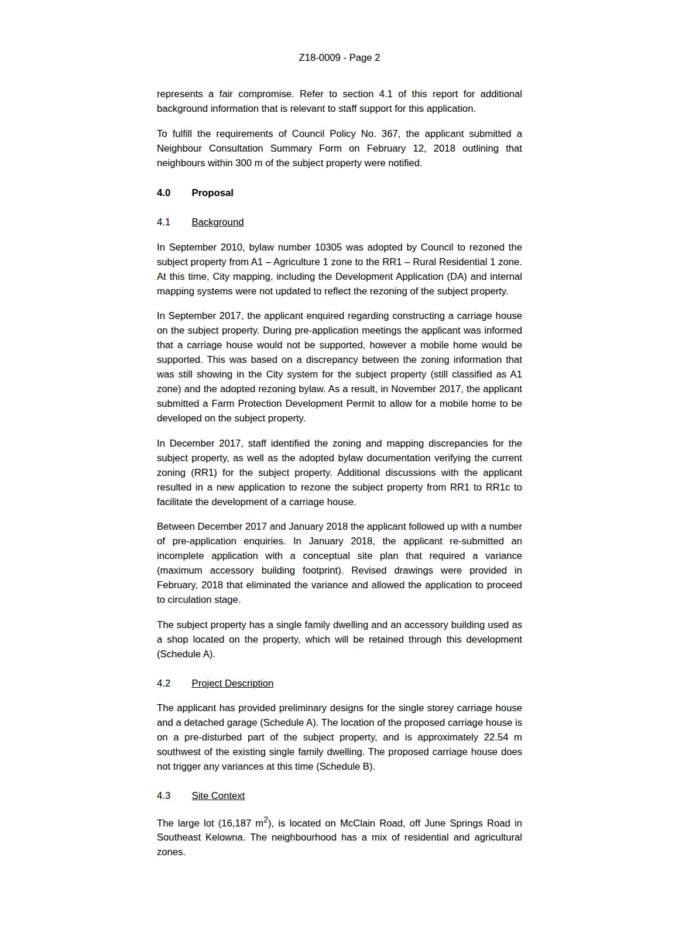Z18-0009 - Page 2
represents a fair compromise. Refer to section 4.1 of this report for additional background information that is relevant to staff support for this application.
To fulfill the requirements of Council Policy No. 367, the applicant submitted a Neighbour Consultation Summary Form on February 12, 2018 outlining that neighbours within 300 m of the subject property were notified.
4.0 Proposal
4.1 Background
In September 2010, bylaw number 10305 was adopted by Council to rezoned the subject property from A1 – Agriculture 1 zone to the RR1 – Rural Residential 1 zone. At this time, City mapping, including the Development Application (DA) and internal mapping systems were not updated to reflect the rezoning of the subject property.
In September 2017, the applicant enquired regarding constructing a carriage house on the subject property. During pre-application meetings the applicant was informed that a carriage house would not be supported, however a mobile home would be supported. This was based on a discrepancy between the zoning information that was still showing in the City system for the subject property (still classified as A1 zone) and the adopted rezoning bylaw. As a result, in November 2017, the applicant submitted a Farm Protection Development Permit to allow for a mobile home to be developed on the subject property.
In December 2017, staff identified the zoning and mapping discrepancies for the subject property, as well as the adopted bylaw documentation verifying the current zoning (RR1) for the subject property. Additional discussions with the applicant resulted in a new application to rezone the subject property from RR1 to RR1c to facilitate the development of a carriage house.
Between December 2017 and January 2018 the applicant followed up with a number of pre-application enquiries. In January 2018, the applicant re-submitted an incomplete application with a conceptual site plan that required a variance (maximum accessory building footprint). Revised drawings were provided in February, 2018 that eliminated the variance and allowed the application to proceed to circulation stage.
The subject property has a single family dwelling and an accessory building used as a shop located on the property, which will be retained through this development (Schedule A).
4.2 Project Description
The applicant has provided preliminary designs for the single storey carriage house and a detached garage (Schedule A). The location of the proposed carriage house is on a pre-disturbed part of the subject property, and is approximately 22.54 m southwest of the existing single family dwelling. The proposed carriage house does not trigger any variances at this time (Schedule B).
4.3 Site Context
The large lot (16,187 m2), is located on McClain Road, off June Springs Road in Southeast Kelowna. The neighbourhood has a mix of residential and agricultural zones.